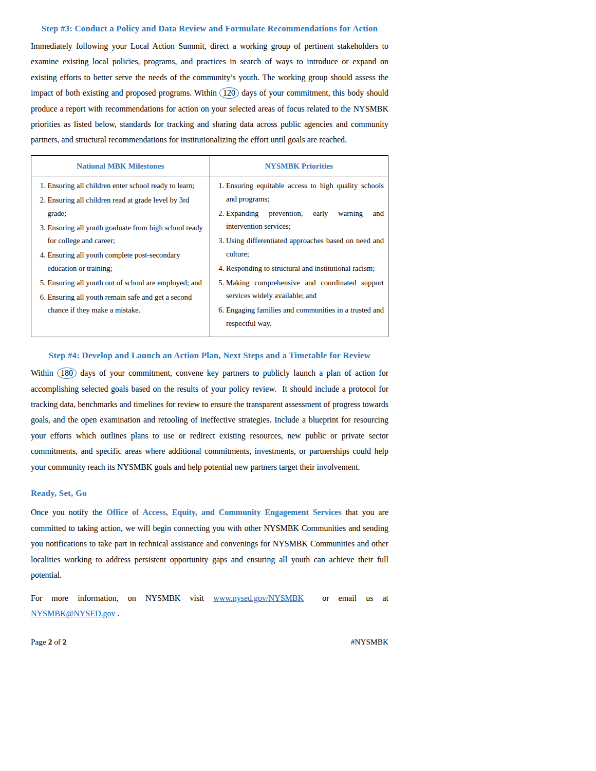Step #3: Conduct a Policy and Data Review and Formulate Recommendations for Action
Immediately following your Local Action Summit, direct a working group of pertinent stakeholders to examine existing local policies, programs, and practices in search of ways to introduce or expand on existing efforts to better serve the needs of the community’s youth. The working group should assess the impact of both existing and proposed programs. Within 120 days of your commitment, this body should produce a report with recommendations for action on your selected areas of focus related to the NYSMBK priorities as listed below, standards for tracking and sharing data across public agencies and community partners, and structural recommendations for institutionalizing the effort until goals are reached.
| National MBK Milestones | NYSMBK Priorities |
| --- | --- |
| Ensuring all children enter school ready to learn; Ensuring all children read at grade level by 3rd grade; Ensuring all youth graduate from high school ready for college and career; Ensuring all youth complete post-secondary education or training; Ensuring all youth out of school are employed; and Ensuring all youth remain safe and get a second chance if they make a mistake. | Ensuring equitable access to high quality schools and programs; Expanding prevention, early warning and intervention services; Using differentiated approaches based on need and culture; Responding to structural and institutional racism; Making comprehensive and coordinated support services widely available; and Engaging families and communities in a trusted and respectful way. |
Step #4: Develop and Launch an Action Plan, Next Steps and a Timetable for Review
Within 180 days of your commitment, convene key partners to publicly launch a plan of action for accomplishing selected goals based on the results of your policy review. It should include a protocol for tracking data, benchmarks and timelines for review to ensure the transparent assessment of progress towards goals, and the open examination and retooling of ineffective strategies. Include a blueprint for resourcing your efforts which outlines plans to use or redirect existing resources, new public or private sector commitments, and specific areas where additional commitments, investments, or partnerships could help your community reach its NYSMBK goals and help potential new partners target their involvement.
Ready, Set, Go
Once you notify the Office of Access, Equity, and Community Engagement Services that you are committed to taking action, we will begin connecting you with other NYSMBK Communities and sending you notifications to take part in technical assistance and convenings for NYSMBK Communities and other localities working to address persistent opportunity gaps and ensuring all youth can achieve their full potential.
For more information, on NYSMBK visit www.nysed.gov/NYSMBK or email us at NYSMBK@NYSED.gov .
Page 2 of 2 #NYSMBK